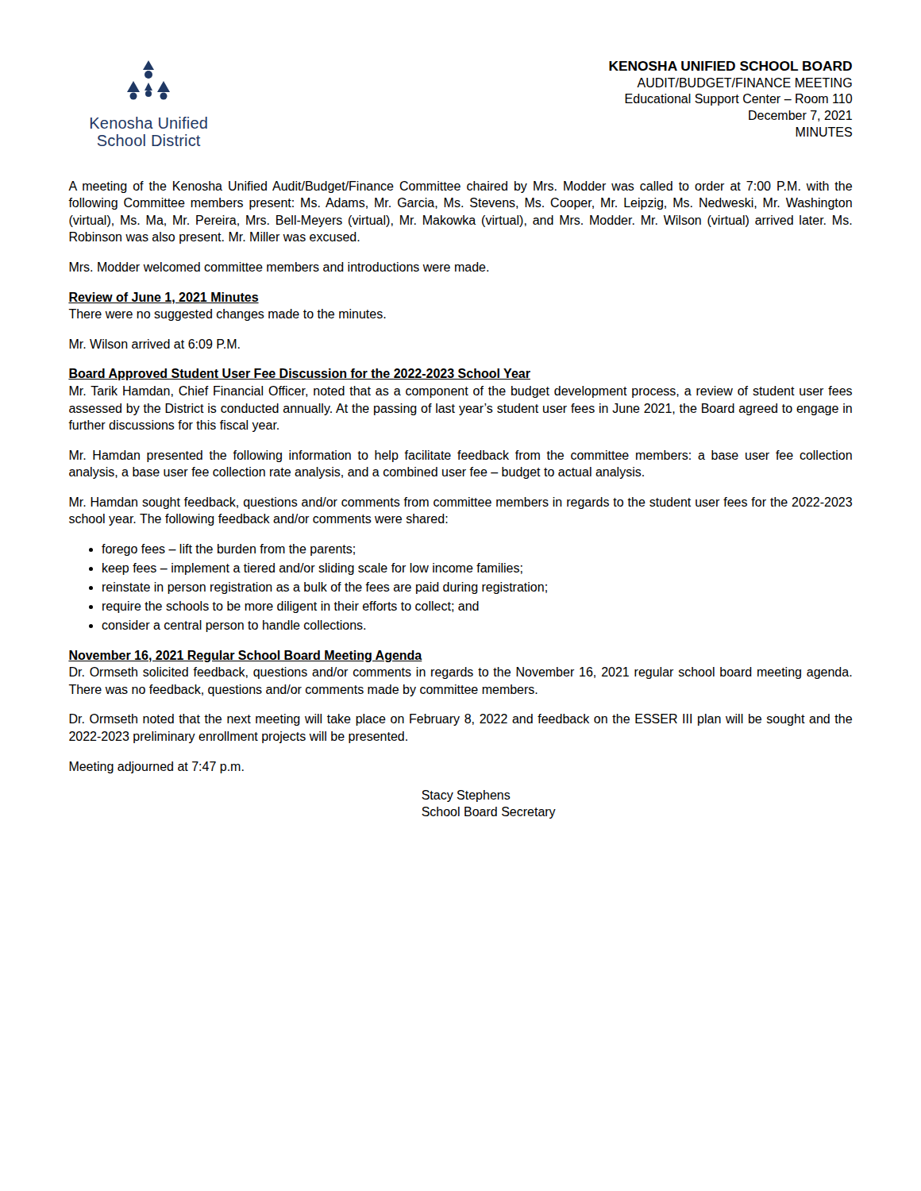Kenosha UnifiedSchool District
KENOSHA UNIFIED SCHOOL BOARD
AUDIT/BUDGET/FINANCE MEETING
Educational Support Center – Room 110
December 7, 2021
MINUTES
A meeting of the Kenosha Unified Audit/Budget/Finance Committee chaired by Mrs. Modder was called to order at 7:00 P.M. with the following Committee members present: Ms. Adams, Mr. Garcia, Ms. Stevens, Ms. Cooper, Mr. Leipzig, Ms. Nedweski, Mr. Washington (virtual), Ms. Ma, Mr. Pereira, Mrs. Bell-Meyers (virtual), Mr. Makowka (virtual), and Mrs. Modder. Mr. Wilson (virtual) arrived later. Ms. Robinson was also present. Mr. Miller was excused.
Mrs. Modder welcomed committee members and introductions were made.
Review of June 1, 2021 Minutes
There were no suggested changes made to the minutes.
Mr. Wilson arrived at 6:09 P.M.
Board Approved Student User Fee Discussion for the 2022-2023 School Year
Mr. Tarik Hamdan, Chief Financial Officer, noted that as a component of the budget development process, a review of student user fees assessed by the District is conducted annually. At the passing of last year’s student user fees in June 2021, the Board agreed to engage in further discussions for this fiscal year.
Mr. Hamdan presented the following information to help facilitate feedback from the committee members: a base user fee collection analysis, a base user fee collection rate analysis, and a combined user fee – budget to actual analysis.
Mr. Hamdan sought feedback, questions and/or comments from committee members in regards to the student user fees for the 2022-2023 school year. The following feedback and/or comments were shared:
forego fees – lift the burden from the parents;
keep fees – implement a tiered and/or sliding scale for low income families;
reinstate in person registration as a bulk of the fees are paid during registration;
require the schools to be more diligent in their efforts to collect; and
consider a central person to handle collections.
November 16, 2021 Regular School Board Meeting Agenda
Dr. Ormseth solicited feedback, questions and/or comments in regards to the November 16, 2021 regular school board meeting agenda. There was no feedback, questions and/or comments made by committee members.
Dr. Ormseth noted that the next meeting will take place on February 8, 2022 and feedback on the ESSER III plan will be sought and the 2022-2023 preliminary enrollment projects will be presented.
Meeting adjourned at 7:47 p.m.
Stacy Stephens
School Board Secretary